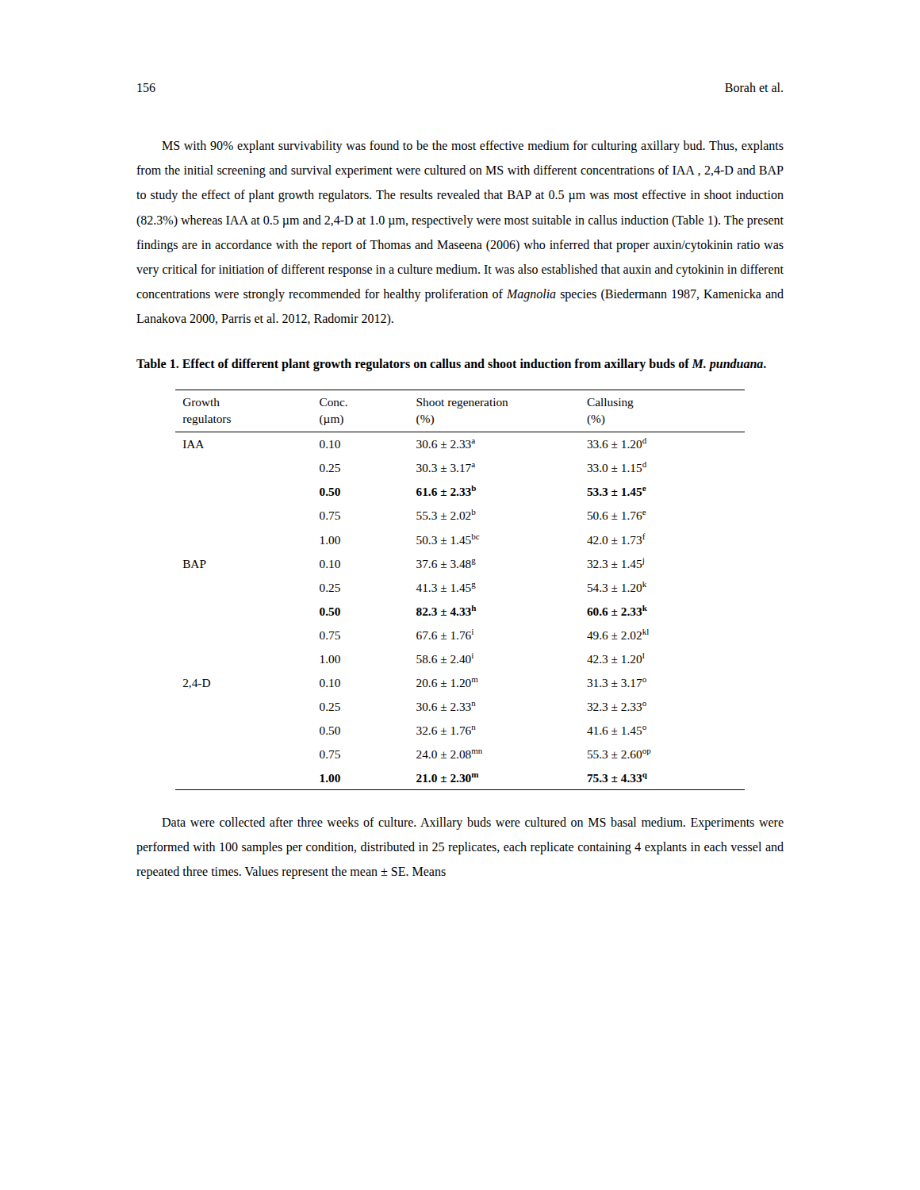156 Borah et al.
MS with 90% explant survivability was found to be the most effective medium for culturing axillary bud. Thus, explants from the initial screening and survival experiment were cultured on MS with different concentrations of IAA , 2,4-D and BAP to study the effect of plant growth regulators. The results revealed that BAP at 0.5 µm was most effective in shoot induction (82.3%) whereas IAA at 0.5 µm and 2,4-D at 1.0 µm, respectively were most suitable in callus induction (Table 1). The present findings are in accordance with the report of Thomas and Maseena (2006) who inferred that proper auxin/cytokinin ratio was very critical for initiation of different response in a culture medium. It was also established that auxin and cytokinin in different concentrations were strongly recommended for healthy proliferation of Magnolia species (Biedermann 1987, Kamenicka and Lanakova 2000, Parris et al. 2012, Radomir 2012).
Table 1. Effect of different plant growth regulators on callus and shoot induction from axillary buds of M. punduana.
| Growth regulators | Conc. (µm) | Shoot regeneration (%) | Callusing (%) |
| --- | --- | --- | --- |
| IAA | 0.10 | 30.6 ± 2.33 a | 33.6 ± 1.20 d |
| | 0.25 | 30.3 ± 3.17 a | 33.0 ± 1.15 d |
| | 0.50 | 61.6 ± 2.33 b | 53.3 ± 1.45 e |
| | 0.75 | 55.3 ± 2.02 b | 50.6 ± 1.76 e |
| | 1.00 | 50.3 ± 1.45 bc | 42.0 ± 1.73 f |
| BAP | 0.10 | 37.6 ± 3.48 g | 32.3 ± 1.45 j |
| | 0.25 | 41.3 ± 1.45 g | 54.3 ± 1.20 k |
| | 0.50 | 82.3 ± 4.33 h | 60.6 ± 2.33 k |
| | 0.75 | 67.6 ± 1.76 i | 49.6 ± 2.02 kl |
| | 1.00 | 58.6 ± 2.40 i | 42.3 ± 1.20 l |
| 2,4-D | 0.10 | 20.6 ± 1.20 m | 31.3 ± 3.17 o |
| | 0.25 | 30.6 ± 2.33 n | 32.3 ± 2.33 o |
| | 0.50 | 32.6 ± 1.76 n | 41.6 ± 1.45 o |
| | 0.75 | 24.0 ± 2.08 mn | 55.3 ± 2.60 op |
| | 1.00 | 21.0 ± 2.30 m | 75.3 ± 4.33 q |
Data were collected after three weeks of culture. Axillary buds were cultured on MS basal medium. Experiments were performed with 100 samples per condition, distributed in 25 replicates, each replicate containing 4 explants in each vessel and repeated three times. Values represent the mean ± SE. Means